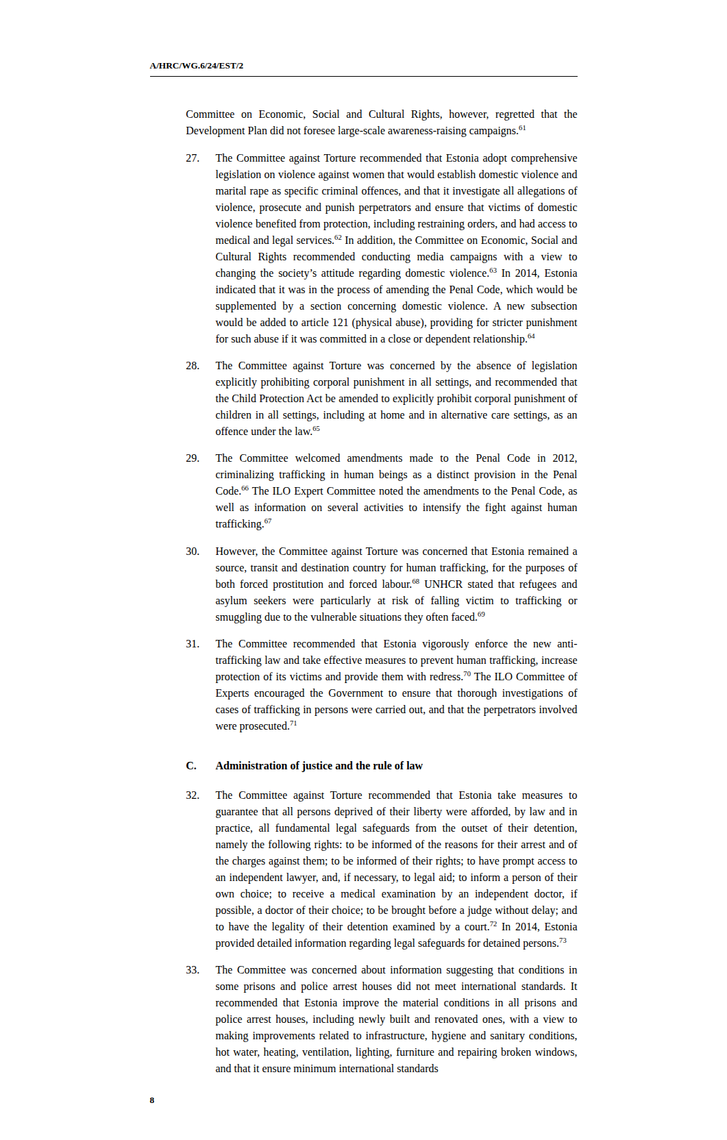A/HRC/WG.6/24/EST/2
Committee on Economic, Social and Cultural Rights, however, regretted that the Development Plan did not foresee large-scale awareness-raising campaigns.61
27. The Committee against Torture recommended that Estonia adopt comprehensive legislation on violence against women that would establish domestic violence and marital rape as specific criminal offences, and that it investigate all allegations of violence, prosecute and punish perpetrators and ensure that victims of domestic violence benefited from protection, including restraining orders, and had access to medical and legal services.62 In addition, the Committee on Economic, Social and Cultural Rights recommended conducting media campaigns with a view to changing the society’s attitude regarding domestic violence.63 In 2014, Estonia indicated that it was in the process of amending the Penal Code, which would be supplemented by a section concerning domestic violence. A new subsection would be added to article 121 (physical abuse), providing for stricter punishment for such abuse if it was committed in a close or dependent relationship.64
28. The Committee against Torture was concerned by the absence of legislation explicitly prohibiting corporal punishment in all settings, and recommended that the Child Protection Act be amended to explicitly prohibit corporal punishment of children in all settings, including at home and in alternative care settings, as an offence under the law.65
29. The Committee welcomed amendments made to the Penal Code in 2012, criminalizing trafficking in human beings as a distinct provision in the Penal Code.66 The ILO Expert Committee noted the amendments to the Penal Code, as well as information on several activities to intensify the fight against human trafficking.67
30. However, the Committee against Torture was concerned that Estonia remained a source, transit and destination country for human trafficking, for the purposes of both forced prostitution and forced labour.68 UNHCR stated that refugees and asylum seekers were particularly at risk of falling victim to trafficking or smuggling due to the vulnerable situations they often faced.69
31. The Committee recommended that Estonia vigorously enforce the new anti-trafficking law and take effective measures to prevent human trafficking, increase protection of its victims and provide them with redress.70 The ILO Committee of Experts encouraged the Government to ensure that thorough investigations of cases of trafficking in persons were carried out, and that the perpetrators involved were prosecuted.71
C. Administration of justice and the rule of law
32. The Committee against Torture recommended that Estonia take measures to guarantee that all persons deprived of their liberty were afforded, by law and in practice, all fundamental legal safeguards from the outset of their detention, namely the following rights: to be informed of the reasons for their arrest and of the charges against them; to be informed of their rights; to have prompt access to an independent lawyer, and, if necessary, to legal aid; to inform a person of their own choice; to receive a medical examination by an independent doctor, if possible, a doctor of their choice; to be brought before a judge without delay; and to have the legality of their detention examined by a court.72 In 2014, Estonia provided detailed information regarding legal safeguards for detained persons.73
33. The Committee was concerned about information suggesting that conditions in some prisons and police arrest houses did not meet international standards. It recommended that Estonia improve the material conditions in all prisons and police arrest houses, including newly built and renovated ones, with a view to making improvements related to infrastructure, hygiene and sanitary conditions, hot water, heating, ventilation, lighting, furniture and repairing broken windows, and that it ensure minimum international standards
8